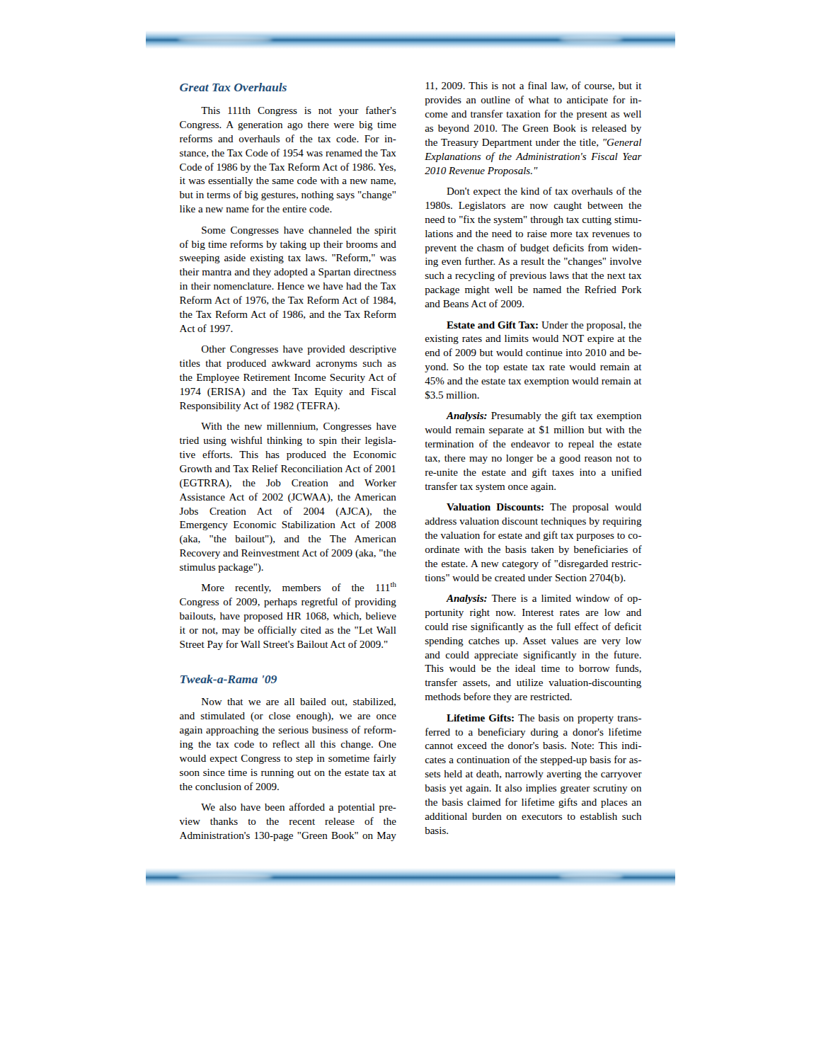Great Tax Overhauls
This 111th Congress is not your father's Congress. A generation ago there were big time reforms and overhauls of the tax code. For instance, the Tax Code of 1954 was renamed the Tax Code of 1986 by the Tax Reform Act of 1986. Yes, it was essentially the same code with a new name, but in terms of big gestures, nothing says "change" like a new name for the entire code.
Some Congresses have channeled the spirit of big time reforms by taking up their brooms and sweeping aside existing tax laws. "Reform," was their mantra and they adopted a Spartan directness in their nomenclature. Hence we have had the Tax Reform Act of 1976, the Tax Reform Act of 1984, the Tax Reform Act of 1986, and the Tax Reform Act of 1997.
Other Congresses have provided descriptive titles that produced awkward acronyms such as the Employee Retirement Income Security Act of 1974 (ERISA) and the Tax Equity and Fiscal Responsibility Act of 1982 (TEFRA).
With the new millennium, Congresses have tried using wishful thinking to spin their legislative efforts. This has produced the Economic Growth and Tax Relief Reconciliation Act of 2001 (EGTRRA), the Job Creation and Worker Assistance Act of 2002 (JCWAA), the American Jobs Creation Act of 2004 (AJCA), the Emergency Economic Stabilization Act of 2008 (aka, "the bailout"), and the The American Recovery and Reinvestment Act of 2009 (aka, "the stimulus package").
More recently, members of the 111th Congress of 2009, perhaps regretful of providing bailouts, have proposed HR 1068, which, believe it or not, may be officially cited as the "Let Wall Street Pay for Wall Street's Bailout Act of 2009."
Tweak-a-Rama '09
Now that we are all bailed out, stabilized, and stimulated (or close enough), we are once again approaching the serious business of reforming the tax code to reflect all this change. One would expect Congress to step in sometime fairly soon since time is running out on the estate tax at the conclusion of 2009.
We also have been afforded a potential preview thanks to the recent release of the Administration's 130-page "Green Book" on May 11, 2009. This is not a final law, of course, but it provides an outline of what to anticipate for income and transfer taxation for the present as well as beyond 2010. The Green Book is released by the Treasury Department under the title, "General Explanations of the Administration's Fiscal Year 2010 Revenue Proposals."
Don't expect the kind of tax overhauls of the 1980s. Legislators are now caught between the need to "fix the system" through tax cutting stimulations and the need to raise more tax revenues to prevent the chasm of budget deficits from widening even further. As a result the "changes" involve such a recycling of previous laws that the next tax package might well be named the Refried Pork and Beans Act of 2009.
Estate and Gift Tax: Under the proposal, the existing rates and limits would NOT expire at the end of 2009 but would continue into 2010 and beyond. So the top estate tax rate would remain at 45% and the estate tax exemption would remain at $3.5 million.
Analysis: Presumably the gift tax exemption would remain separate at $1 million but with the termination of the endeavor to repeal the estate tax, there may no longer be a good reason not to re-unite the estate and gift taxes into a unified transfer tax system once again.
Valuation Discounts: The proposal would address valuation discount techniques by requiring the valuation for estate and gift tax purposes to coordinate with the basis taken by beneficiaries of the estate. A new category of "disregarded restrictions" would be created under Section 2704(b).
Analysis: There is a limited window of opportunity right now. Interest rates are low and could rise significantly as the full effect of deficit spending catches up. Asset values are very low and could appreciate significantly in the future. This would be the ideal time to borrow funds, transfer assets, and utilize valuation-discounting methods before they are restricted.
Lifetime Gifts: The basis on property transferred to a beneficiary during a donor's lifetime cannot exceed the donor's basis. Note: This indicates a continuation of the stepped-up basis for assets held at death, narrowly averting the carryover basis yet again. It also implies greater scrutiny on the basis claimed for lifetime gifts and places an additional burden on executors to establish such basis.